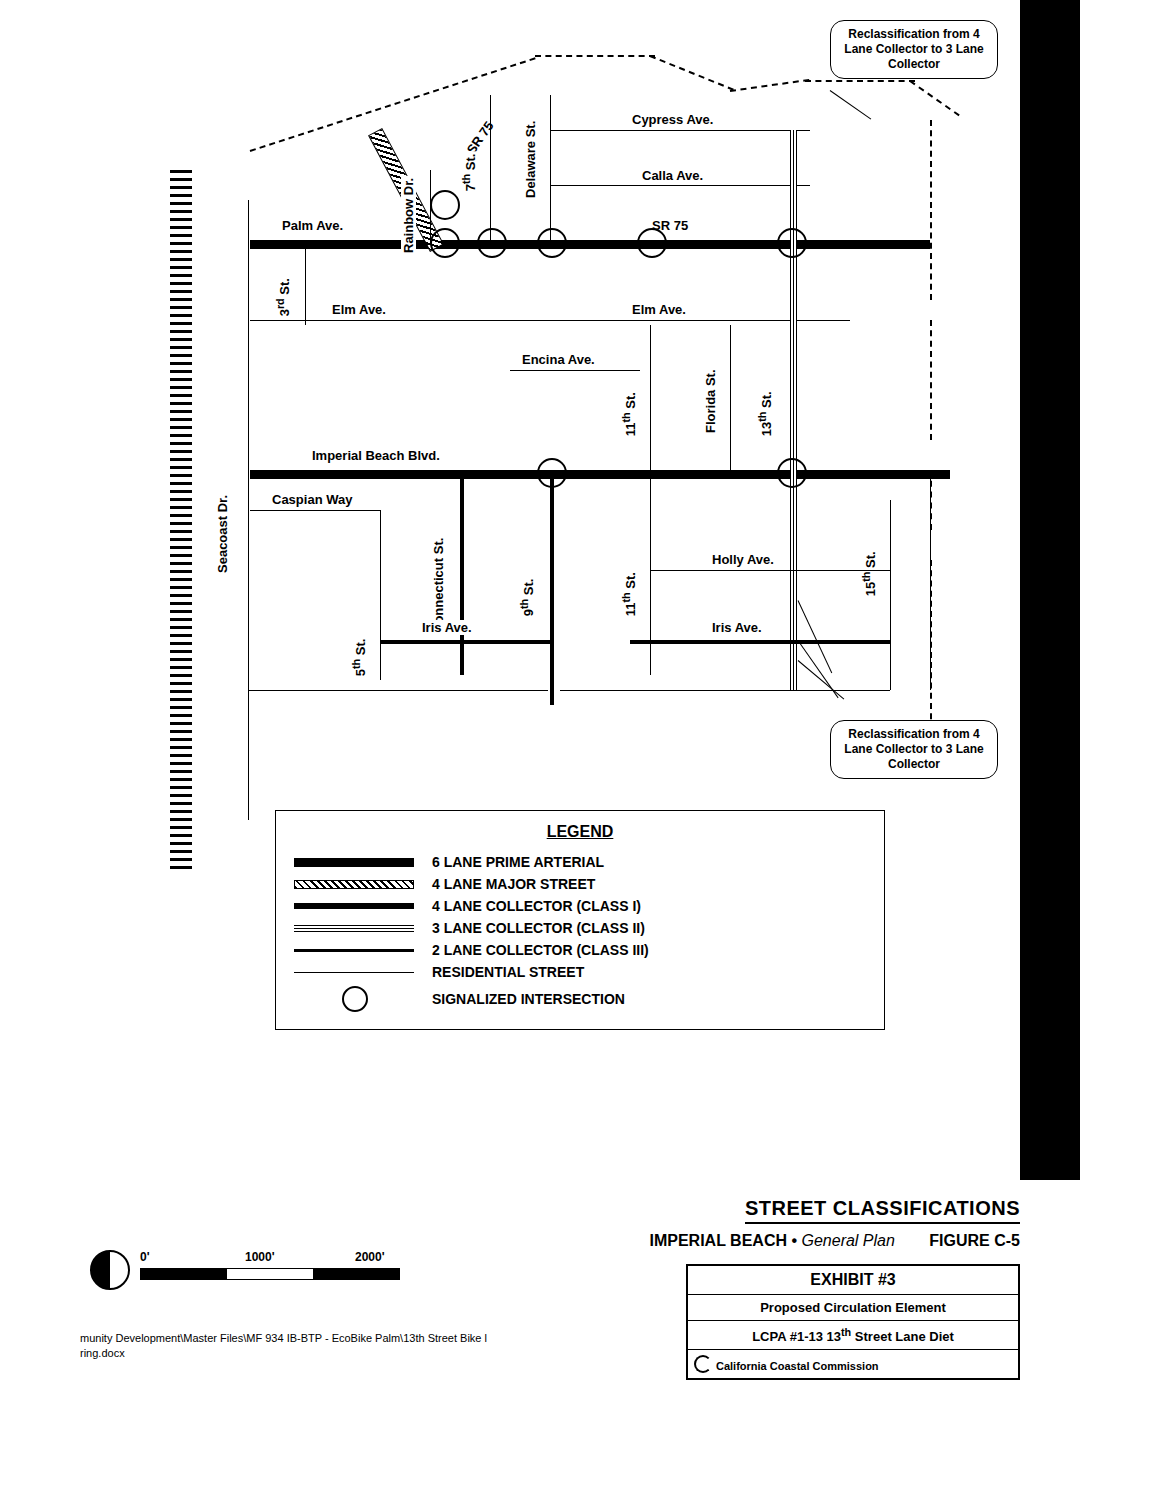Seacoast Dr.
Palm Ave.
SR 75
Imperial Beach Blvd.
SR 75
Rainbow Dr.
7th St.
Delaware St.
Cypress Ave.
Calla Ave.
Elm Ave.
Elm Ave.
Encina Ave.
3rd St.
5th St.
Caspian Way
Connecticut St.
9th St.
11th St.
11th St.
Florida St.
13th St.
15th St.
Holly Ave.
Iris Ave.
Iris Ave.
Reclassification from 4 Lane Collector to 3 Lane Collector
Reclassification from 4 Lane Collector to 3 Lane Collector
LEGEND
| | 6 LANE PRIME ARTERIAL |
| | 4 LANE MAJOR STREET |
| | 4 LANE COLLECTOR (CLASS I) |
| | 3 LANE COLLECTOR (CLASS II) |
| | 2 LANE COLLECTOR (CLASS III) |
| | RESIDENTIAL STREET |
| | SIGNALIZED INTERSECTION |
0' 1000' 2000'
STREET CLASSIFICATIONS
IMPERIAL BEACH • General Plan FIGURE C-5
EXHIBIT #3
Proposed Circulation Element
LCPA #1-13 13th Street Lane Diet
California Coastal Commission
munity Development\Master Files\MF 934 IB-BTP - EcoBike Palm\13th Street Bike l
ring.docx